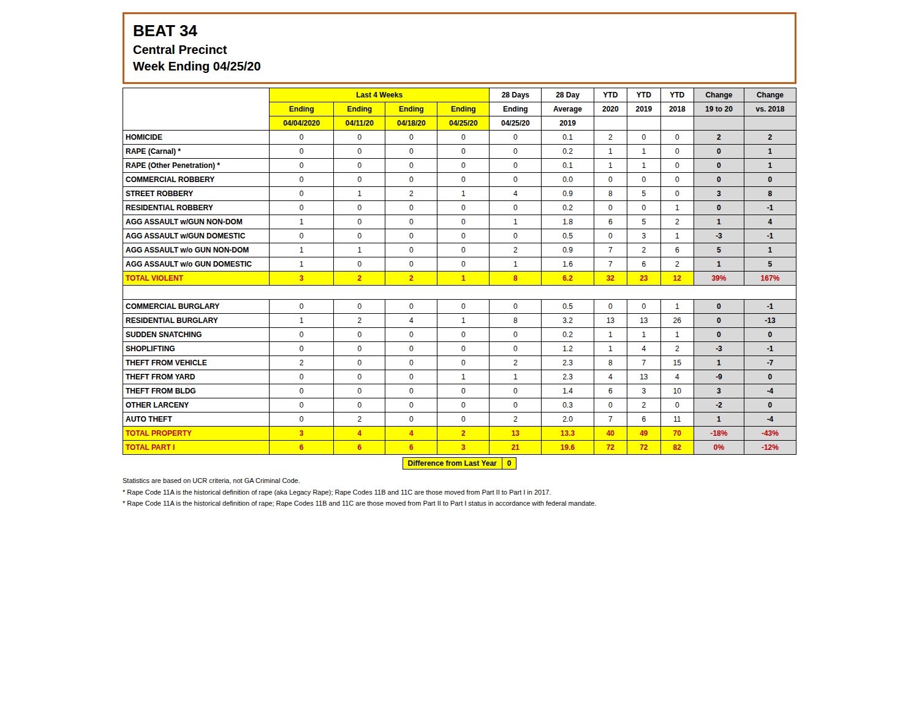BEAT 34
Central Precinct
Week Ending 04/25/20
| | Last 4 Weeks | 28 Days | 28 Day | YTD | YTD | YTD | Change | Change |
| --- | --- | --- | --- | --- | --- | --- | --- | --- |
| Ending | Ending | Ending | Ending | Ending | Average | 2020 | 2019 | 2018 | 19 to 20 | vs. 2018 |
| 04/04/2020 | 04/11/20 | 04/18/20 | 04/25/20 | 04/25/20 | 2019 | | | | | |
| HOMICIDE | 0 | 0 | 0 | 0 | 0 | 0.1 | 2 | 0 | 0 | 2 | 2 |
| RAPE (Carnal) * | 0 | 0 | 0 | 0 | 0 | 0.2 | 1 | 1 | 0 | 0 | 1 |
| RAPE (Other Penetration) * | 0 | 0 | 0 | 0 | 0 | 0.1 | 1 | 1 | 0 | 0 | 1 |
| COMMERCIAL ROBBERY | 0 | 0 | 0 | 0 | 0 | 0.0 | 0 | 0 | 0 | 0 | 0 |
| STREET ROBBERY | 0 | 1 | 2 | 1 | 4 | 0.9 | 8 | 5 | 0 | 3 | 8 |
| RESIDENTIAL ROBBERY | 0 | 0 | 0 | 0 | 0 | 0.2 | 0 | 0 | 1 | 0 | -1 |
| AGG ASSAULT w/GUN NON-DOM | 1 | 0 | 0 | 0 | 1 | 1.8 | 6 | 5 | 2 | 1 | 4 |
| AGG ASSAULT w/GUN DOMESTIC | 0 | 0 | 0 | 0 | 0 | 0.5 | 0 | 3 | 1 | -3 | -1 |
| AGG ASSAULT w/o GUN NON-DOM | 1 | 1 | 0 | 0 | 2 | 0.9 | 7 | 2 | 6 | 5 | 1 |
| AGG ASSAULT w/o GUN DOMESTIC | 1 | 0 | 0 | 0 | 1 | 1.6 | 7 | 6 | 2 | 1 | 5 |
| TOTAL VIOLENT | 3 | 2 | 2 | 1 | 8 | 6.2 | 32 | 23 | 12 | 39% | 167% |
| COMMERCIAL BURGLARY | 0 | 0 | 0 | 0 | 0 | 0.5 | 0 | 0 | 1 | 0 | -1 |
| RESIDENTIAL BURGLARY | 1 | 2 | 4 | 1 | 8 | 3.2 | 13 | 13 | 26 | 0 | -13 |
| SUDDEN SNATCHING | 0 | 0 | 0 | 0 | 0 | 0.2 | 1 | 1 | 1 | 0 | 0 |
| SHOPLIFTING | 0 | 0 | 0 | 0 | 0 | 1.2 | 1 | 4 | 2 | -3 | -1 |
| THEFT FROM VEHICLE | 2 | 0 | 0 | 0 | 2 | 2.3 | 8 | 7 | 15 | 1 | -7 |
| THEFT FROM YARD | 0 | 0 | 0 | 1 | 1 | 2.3 | 4 | 13 | 4 | -9 | 0 |
| THEFT FROM BLDG | 0 | 0 | 0 | 0 | 0 | 1.4 | 6 | 3 | 10 | 3 | -4 |
| OTHER LARCENY | 0 | 0 | 0 | 0 | 0 | 0.3 | 0 | 2 | 0 | -2 | 0 |
| AUTO THEFT | 0 | 2 | 0 | 0 | 2 | 2.0 | 7 | 6 | 11 | 1 | -4 |
| TOTAL PROPERTY | 3 | 4 | 4 | 2 | 13 | 13.3 | 40 | 49 | 70 | -18% | -43% |
| TOTAL PART I | 6 | 6 | 6 | 3 | 21 | 19.6 | 72 | 72 | 82 | 0% | -12% |
| Difference from Last Year | 0 |
Statistics are based on UCR criteria, not GA Criminal Code.
* Rape Code 11A is the historical definition of rape (aka Legacy Rape); Rape Codes 11B and 11C are those moved from Part II to Part I in 2017.
* Rape Code 11A is the historical definition of rape; Rape Codes 11B and 11C are those moved from Part II to Part I status in accordance with federal mandate.